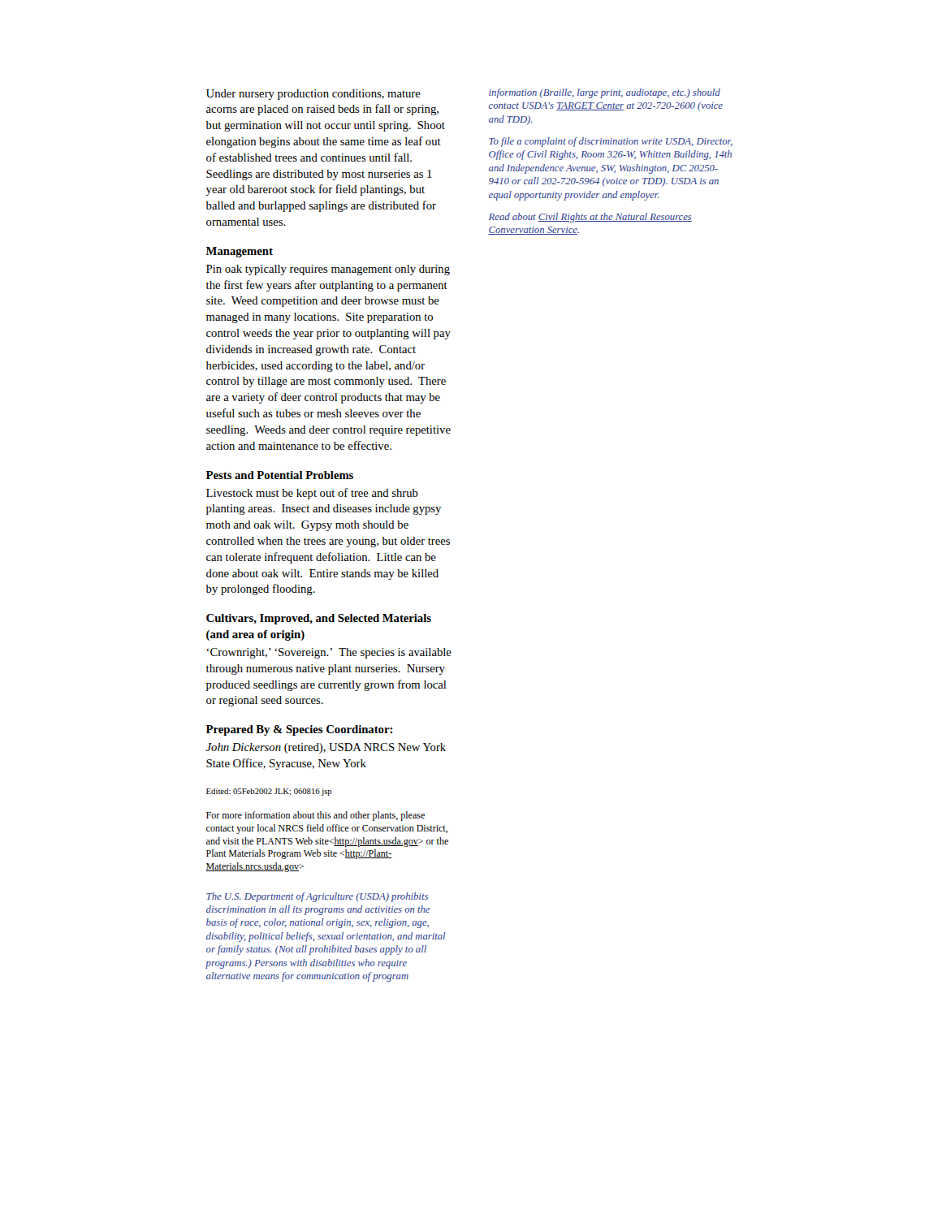Under nursery production conditions, mature acorns are placed on raised beds in fall or spring, but germination will not occur until spring. Shoot elongation begins about the same time as leaf out of established trees and continues until fall. Seedlings are distributed by most nurseries as 1 year old bareroot stock for field plantings, but balled and burlapped saplings are distributed for ornamental uses.
Management
Pin oak typically requires management only during the first few years after outplanting to a permanent site. Weed competition and deer browse must be managed in many locations. Site preparation to control weeds the year prior to outplanting will pay dividends in increased growth rate. Contact herbicides, used according to the label, and/or control by tillage are most commonly used. There are a variety of deer control products that may be useful such as tubes or mesh sleeves over the seedling. Weeds and deer control require repetitive action and maintenance to be effective.
Pests and Potential Problems
Livestock must be kept out of tree and shrub planting areas. Insect and diseases include gypsy moth and oak wilt. Gypsy moth should be controlled when the trees are young, but older trees can tolerate infrequent defoliation. Little can be done about oak wilt. Entire stands may be killed by prolonged flooding.
Cultivars, Improved, and Selected Materials (and area of origin)
‘Crownright,’ ‘Sovereign.’ The species is available through numerous native plant nurseries. Nursery produced seedlings are currently grown from local or regional seed sources.
Prepared By & Species Coordinator:
John Dickerson (retired), USDA NRCS New York State Office, Syracuse, New York
Edited: 05Feb2002 JLK; 060816 jsp
For more information about this and other plants, please contact your local NRCS field office or Conservation District, and visit the PLANTS Web site<http://plants.usda.gov> or the Plant Materials Program Web site <http://Plant-Materials.nrcs.usda.gov>
The U.S. Department of Agriculture (USDA) prohibits discrimination in all its programs and activities on the basis of race, color, national origin, sex, religion, age, disability, political beliefs, sexual orientation, and marital or family status. (Not all prohibited bases apply to all programs.) Persons with disabilities who require alternative means for communication of program
information (Braille, large print, audiotape, etc.) should contact USDA's TARGET Center at 202-720-2600 (voice and TDD).
To file a complaint of discrimination write USDA, Director, Office of Civil Rights, Room 326-W, Whitten Building, 14th and Independence Avenue, SW, Washington, DC 20250-9410 or call 202-720-5964 (voice or TDD). USDA is an equal opportunity provider and employer.
Read about Civil Rights at the Natural Resources Convervation Service.